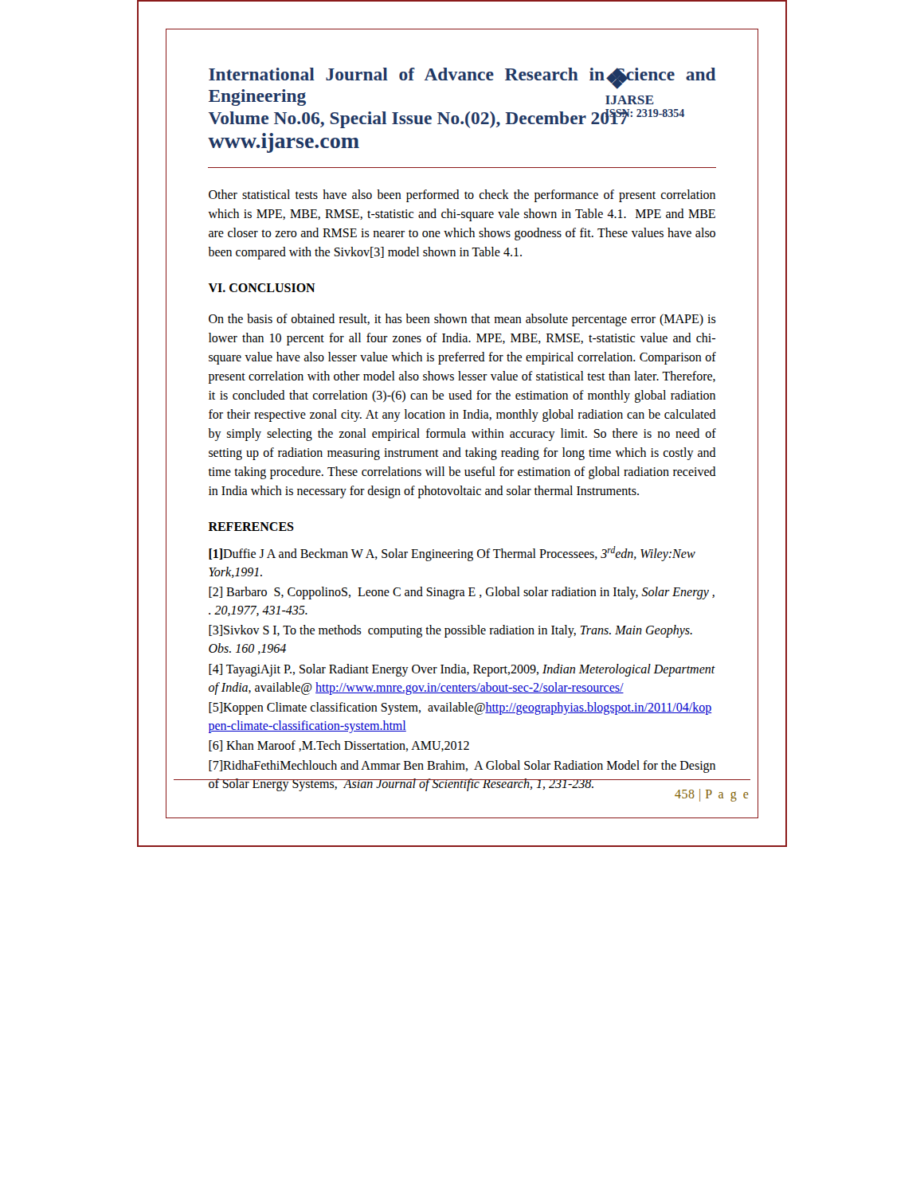❖
IJARSE
ISSN: 2319-8354
International Journal of Advance Research in Science and Engineering Volume No.06, Special Issue No.(02), December 2017
www.ijarse.com
Other statistical tests have also been performed to check the performance of present correlation which is MPE, MBE, RMSE, t-statistic and chi-square vale shown in Table 4.1. MPE and MBE are closer to zero and RMSE is nearer to one which shows goodness of fit. These values have also been compared with the Sivkov[3] model shown in Table 4.1.
VI. CONCLUSION
On the basis of obtained result, it has been shown that mean absolute percentage error (MAPE) is lower than 10 percent for all four zones of India. MPE, MBE, RMSE, t-statistic value and chi-square value have also lesser value which is preferred for the empirical correlation. Comparison of present correlation with other model also shows lesser value of statistical test than later. Therefore, it is concluded that correlation (3)-(6) can be used for the estimation of monthly global radiation for their respective zonal city. At any location in India, monthly global radiation can be calculated by simply selecting the zonal empirical formula within accuracy limit. So there is no need of setting up of radiation measuring instrument and taking reading for long time which is costly and time taking procedure. These correlations will be useful for estimation of global radiation received in India which is necessary for design of photovoltaic and solar thermal Instruments.
REFERENCES
[1] Duffie J A and Beckman W A, Solar Engineering Of Thermal Processees, 3rdedn, Wiley:New York,1991.
[2] Barbaro S, CoppolinoS, Leone C and Sinagra E , Global solar radiation in Italy, Solar Energy , . 20,1977, 431-435.
[3]Sivkov S I, To the methods computing the possible radiation in Italy, Trans. Main Geophys. Obs. 160 ,1964
[4] TayagiAjit P., Solar Radiant Energy Over India, Report,2009, Indian Meterological Department of India, available@ http://www.mnre.gov.in/centers/about-sec-2/solar-resources/
[5]Koppen Climate classification System, available@http://geographyias.blogspot.in/2011/04/koppen-climate-classification-system.html
[6] Khan Maroof ,M.Tech Dissertation, AMU,2012
[7]RidhaFethiMechlouch and Ammar Ben Brahim, A Global Solar Radiation Model for the Design of Solar Energy Systems, Asian Journal of Scientific Research, 1, 231-238.
458 | P a g e